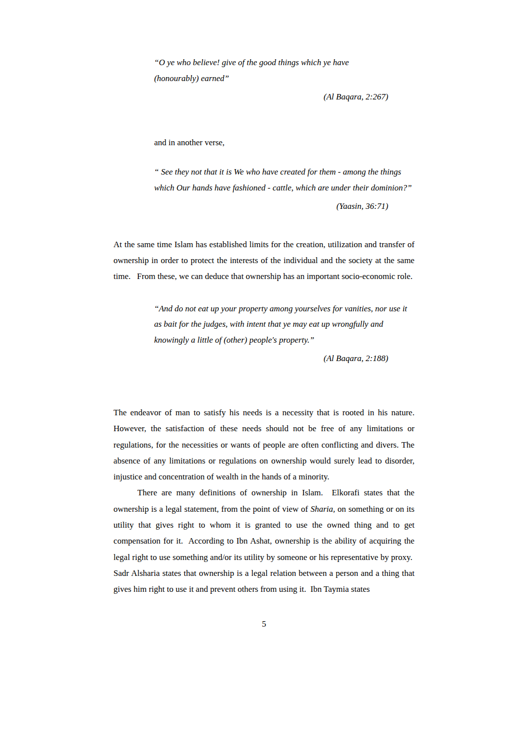“O ye who believe! give of the good things which ye have
(honourably) earned”
(Al Baqara, 2:267)
and in another verse,
“ See they not that it is We who have created for them - among the things which Our hands have fashioned - cattle, which are under their dominion?”
(Yaasin, 36:71)
At the same time Islam has established limits for the creation, utilization and transfer of ownership in order to protect the interests of the individual and the society at the same time. From these, we can deduce that ownership has an important socio-economic role.
“And do not eat up your property among yourselves for vanities, nor use it as bait for the judges, with intent that ye may eat up wrongfully and knowingly a little of (other) people's property.”
(Al Baqara, 2:188)
The endeavor of man to satisfy his needs is a necessity that is rooted in his nature. However, the satisfaction of these needs should not be free of any limitations or regulations, for the necessities or wants of people are often conflicting and divers. The absence of any limitations or regulations on ownership would surely lead to disorder, injustice and concentration of wealth in the hands of a minority.
There are many definitions of ownership in Islam. Elkorafi states that the ownership is a legal statement, from the point of view of Sharia, on something or on its utility that gives right to whom it is granted to use the owned thing and to get compensation for it. According to Ibn Ashat, ownership is the ability of acquiring the legal right to use something and/or its utility by someone or his representative by proxy. Sadr Alsharia states that ownership is a legal relation between a person and a thing that gives him right to use it and prevent others from using it. Ibn Taymia states
5